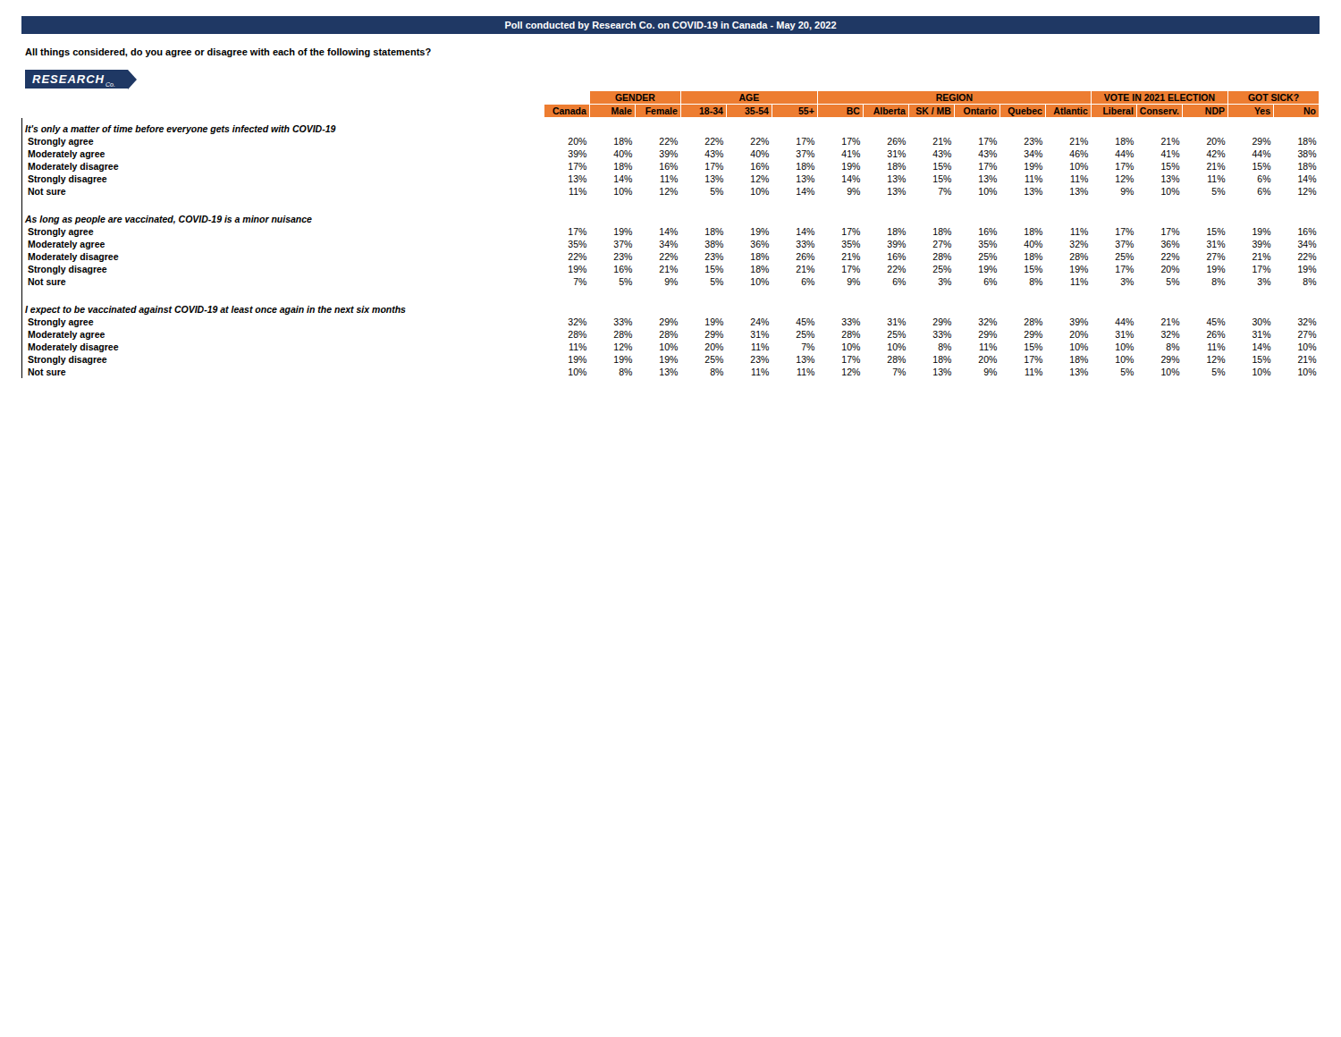Poll conducted by Research Co. on COVID-19 in Canada - May 20, 2022
All things considered, do you agree or disagree with each of the following statements?
RESEARCHCo.
| | | GENDER | AGE | REGION | VOTE IN 2021 ELECTION | GOT SICK? |
| --- | --- | --- | --- | --- | --- | --- |
| | Canada | Male | Female | 18-34 | 35-54 | 55+ | BC | Alberta | SK / MB | Ontario | Quebec | Atlantic | Liberal | Conserv. | NDP | Yes | No |
| It's only a matter of time before everyone gets infected with COVID-19 |
| Strongly agree | 20% | 18% | 22% | 22% | 22% | 17% | 17% | 26% | 21% | 17% | 23% | 21% | 18% | 21% | 20% | 29% | 18% |
| Moderately agree | 39% | 40% | 39% | 43% | 40% | 37% | 41% | 31% | 43% | 43% | 34% | 46% | 44% | 41% | 42% | 44% | 38% |
| Moderately disagree | 17% | 18% | 16% | 17% | 16% | 18% | 19% | 18% | 15% | 17% | 19% | 10% | 17% | 15% | 21% | 15% | 18% |
| Strongly disagree | 13% | 14% | 11% | 13% | 12% | 13% | 14% | 13% | 15% | 13% | 11% | 11% | 12% | 13% | 11% | 6% | 14% |
| Not sure | 11% | 10% | 12% | 5% | 10% | 14% | 9% | 13% | 7% | 10% | 13% | 13% | 9% | 10% | 5% | 6% | 12% |
| As long as people are vaccinated, COVID-19 is a minor nuisance |
| Strongly agree | 17% | 19% | 14% | 18% | 19% | 14% | 17% | 18% | 18% | 16% | 18% | 11% | 17% | 17% | 15% | 19% | 16% |
| Moderately agree | 35% | 37% | 34% | 38% | 36% | 33% | 35% | 39% | 27% | 35% | 40% | 32% | 37% | 36% | 31% | 39% | 34% |
| Moderately disagree | 22% | 23% | 22% | 23% | 18% | 26% | 21% | 16% | 28% | 25% | 18% | 28% | 25% | 22% | 27% | 21% | 22% |
| Strongly disagree | 19% | 16% | 21% | 15% | 18% | 21% | 17% | 22% | 25% | 19% | 15% | 19% | 17% | 20% | 19% | 17% | 19% |
| Not sure | 7% | 5% | 9% | 5% | 10% | 6% | 9% | 6% | 3% | 6% | 8% | 11% | 3% | 5% | 8% | 3% | 8% |
| I expect to be vaccinated against COVID-19 at least once again in the next six months |
| Strongly agree | 32% | 33% | 29% | 19% | 24% | 45% | 33% | 31% | 29% | 32% | 28% | 39% | 44% | 21% | 45% | 30% | 32% |
| Moderately agree | 28% | 28% | 28% | 29% | 31% | 25% | 28% | 25% | 33% | 29% | 29% | 20% | 31% | 32% | 26% | 31% | 27% |
| Moderately disagree | 11% | 12% | 10% | 20% | 11% | 7% | 10% | 10% | 8% | 11% | 15% | 10% | 10% | 8% | 11% | 14% | 10% |
| Strongly disagree | 19% | 19% | 19% | 25% | 23% | 13% | 17% | 28% | 18% | 20% | 17% | 18% | 10% | 29% | 12% | 15% | 21% |
| Not sure | 10% | 8% | 13% | 8% | 11% | 11% | 12% | 7% | 13% | 9% | 11% | 13% | 5% | 10% | 5% | 10% | 10% |